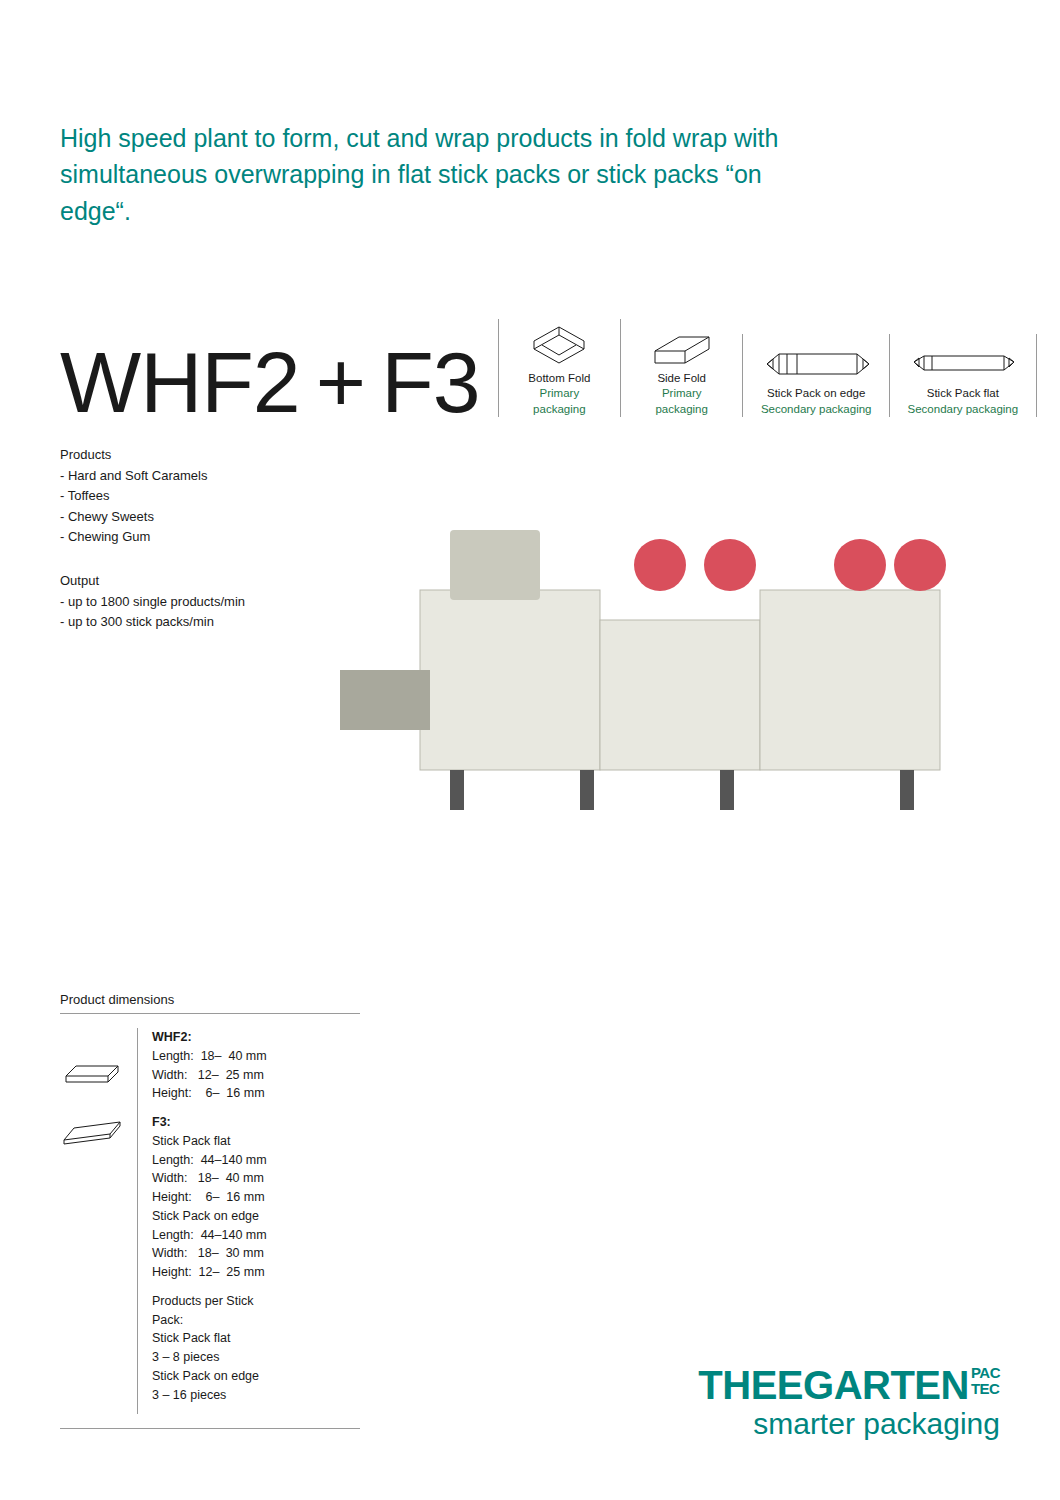High speed plant to form, cut and wrap products in fold wrap with simultaneous overwrapping in flat stick packs or stick packs “on edge“.
WHF2 + F3
Bottom Fold
Primary packaging
Side Fold
Primary packaging
Stick Pack on edge
Secondary packaging
Stick Pack flat
Secondary packaging
Products
Hard and Soft Caramels
Toffees
Chewy Sweets
Chewing Gum
Output
up to 1800 single products/min
up to 300 stick packs/min
Product dimensions
WHF2:
Length: 18– 40 mm
Width: 12– 25 mm
Height: 6– 16 mm
F3:
Stick Pack flat
Length: 44–140 mm
Width: 18– 40 mm
Height: 6– 16 mm
Stick Pack on edge
Length: 44–140 mm
Width: 18– 30 mm
Height: 12– 25 mm
Products per Stick
Pack:
Stick Pack flat
3 – 8 pieces
Stick Pack on edge
3 – 16 pieces
THEEGARTENPAC
TEC
smarter packaging